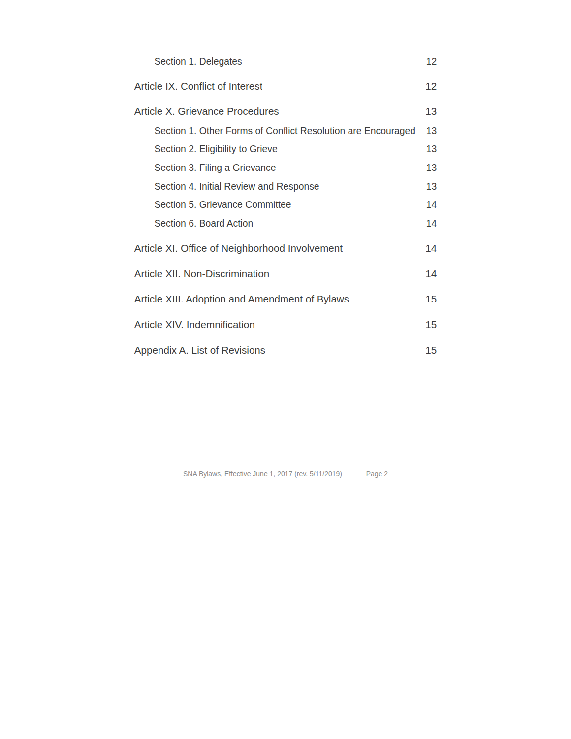Section 1. Delegates 12
Article IX. Conflict of Interest 12
Article X. Grievance Procedures 13
Section 1. Other Forms of Conflict Resolution are Encouraged 13
Section 2. Eligibility to Grieve 13
Section 3. Filing a Grievance 13
Section 4. Initial Review and Response 13
Section 5. Grievance Committee 14
Section 6. Board Action 14
Article XI. Office of Neighborhood Involvement 14
Article XII. Non-Discrimination 14
Article XIII. Adoption and Amendment of Bylaws 15
Article XIV. Indemnification 15
Appendix A. List of Revisions 15
SNA Bylaws, Effective June 1, 2017 (rev. 5/11/2019) Page 2